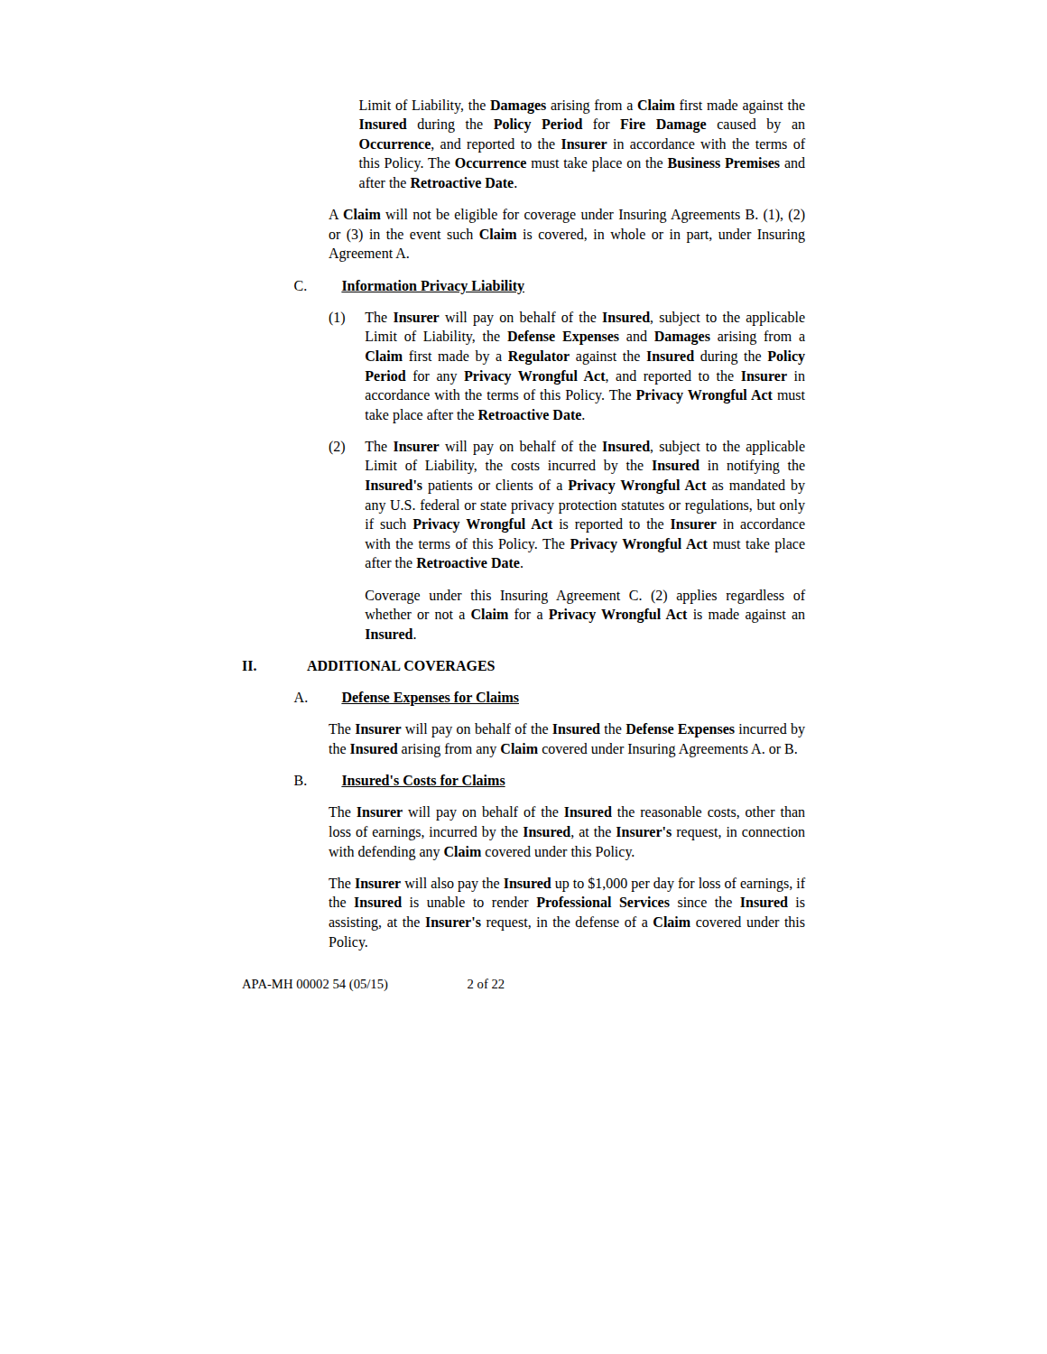Limit of Liability, the Damages arising from a Claim first made against the Insured during the Policy Period for Fire Damage caused by an Occurrence, and reported to the Insurer in accordance with the terms of this Policy. The Occurrence must take place on the Business Premises and after the Retroactive Date.
A Claim will not be eligible for coverage under Insuring Agreements B. (1), (2) or (3) in the event such Claim is covered, in whole or in part, under Insuring Agreement A.
C.
Information Privacy Liability
(1)
The Insurer will pay on behalf of the Insured, subject to the applicable Limit of Liability, the Defense Expenses and Damages arising from a Claim first made by a Regulator against the Insured during the Policy Period for any Privacy Wrongful Act, and reported to the Insurer in accordance with the terms of this Policy. The Privacy Wrongful Act must take place after the Retroactive Date.
(2)
The Insurer will pay on behalf of the Insured, subject to the applicable Limit of Liability, the costs incurred by the Insured in notifying the Insured's patients or clients of a Privacy Wrongful Act as mandated by any U.S. federal or state privacy protection statutes or regulations, but only if such Privacy Wrongful Act is reported to the Insurer in accordance with the terms of this Policy. The Privacy Wrongful Act must take place after the Retroactive Date.
Coverage under this Insuring Agreement C. (2) applies regardless of whether or not a Claim for a Privacy Wrongful Act is made against an Insured.
II.
ADDITIONAL COVERAGES
A.
Defense Expenses for Claims
The Insurer will pay on behalf of the Insured the Defense Expenses incurred by the Insured arising from any Claim covered under Insuring Agreements A. or B.
B.
Insured's Costs for Claims
The Insurer will pay on behalf of the Insured the reasonable costs, other than loss of earnings, incurred by the Insured, at the Insurer's request, in connection with defending any Claim covered under this Policy.
The Insurer will also pay the Insured up to $1,000 per day for loss of earnings, if the Insured is unable to render Professional Services since the Insured is assisting, at the Insurer's request, in the defense of a Claim covered under this Policy.
APA-MH 00002 54 (05/15)
2 of 22